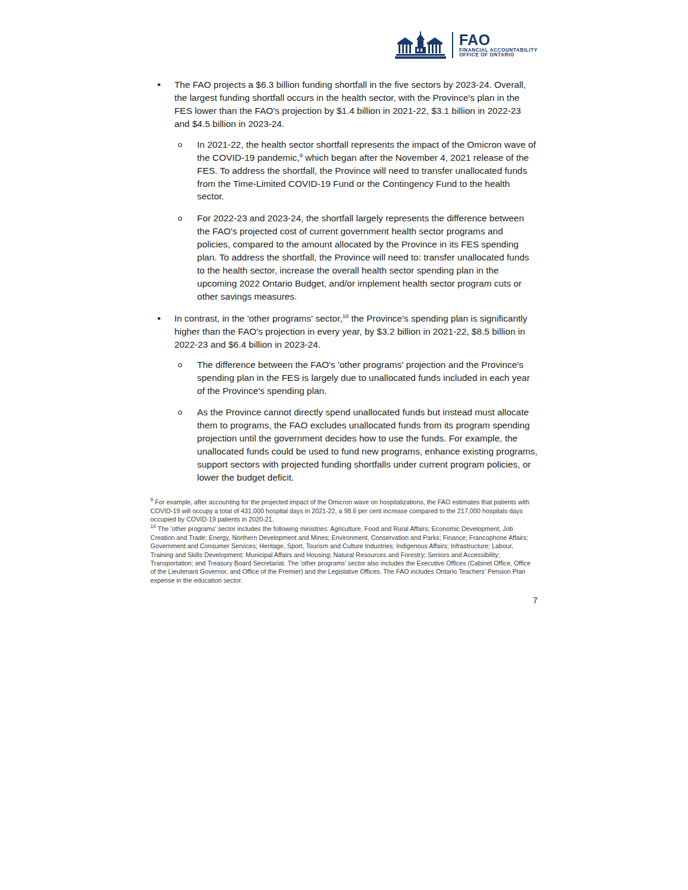FAO
FINANCIAL ACCOUNTABILITY
OFFICE OF ONTARIO
The FAO projects a $6.3 billion funding shortfall in the five sectors by 2023-24. Overall, the largest funding shortfall occurs in the health sector, with the Province's plan in the FES lower than the FAO's projection by $1.4 billion in 2021-22, $3.1 billion in 2022-23 and $4.5 billion in 2023-24.
In 2021-22, the health sector shortfall represents the impact of the Omicron wave of the COVID-19 pandemic,9 which began after the November 4, 2021 release of the FES. To address the shortfall, the Province will need to transfer unallocated funds from the Time-Limited COVID-19 Fund or the Contingency Fund to the health sector.
For 2022-23 and 2023-24, the shortfall largely represents the difference between the FAO's projected cost of current government health sector programs and policies, compared to the amount allocated by the Province in its FES spending plan. To address the shortfall, the Province will need to: transfer unallocated funds to the health sector, increase the overall health sector spending plan in the upcoming 2022 Ontario Budget, and/or implement health sector program cuts or other savings measures.
In contrast, in the 'other programs' sector,10 the Province's spending plan is significantly higher than the FAO's projection in every year, by $3.2 billion in 2021-22, $8.5 billion in 2022-23 and $6.4 billion in 2023-24.
The difference between the FAO's 'other programs' projection and the Province's spending plan in the FES is largely due to unallocated funds included in each year of the Province's spending plan.
As the Province cannot directly spend unallocated funds but instead must allocate them to programs, the FAO excludes unallocated funds from its program spending projection until the government decides how to use the funds. For example, the unallocated funds could be used to fund new programs, enhance existing programs, support sectors with projected funding shortfalls under current program policies, or lower the budget deficit.
9 For example, after accounting for the projected impact of the Omicron wave on hospitalizations, the FAO estimates that patients with COVID-19 will occupy a total of 431,000 hospital days in 2021-22, a 98.6 per cent increase compared to the 217,000 hospitals days occupied by COVID-19 patients in 2020-21.
10 The 'other programs' sector includes the following ministries: Agriculture, Food and Rural Affairs; Economic Development, Job Creation and Trade; Energy, Northern Development and Mines; Environment, Conservation and Parks; Finance; Francophone Affairs; Government and Consumer Services; Heritage, Sport, Tourism and Culture Industries; Indigenous Affairs; Infrastructure; Labour, Training and Skills Development; Municipal Affairs and Housing; Natural Resources and Forestry; Seniors and Accessibility; Transportation; and Treasury Board Secretariat. The 'other programs' sector also includes the Executive Offices (Cabinet Office, Office of the Lieutenant Governor, and Office of the Premier) and the Legislative Offices. The FAO includes Ontario Teachers' Pension Plan expense in the education sector.
7